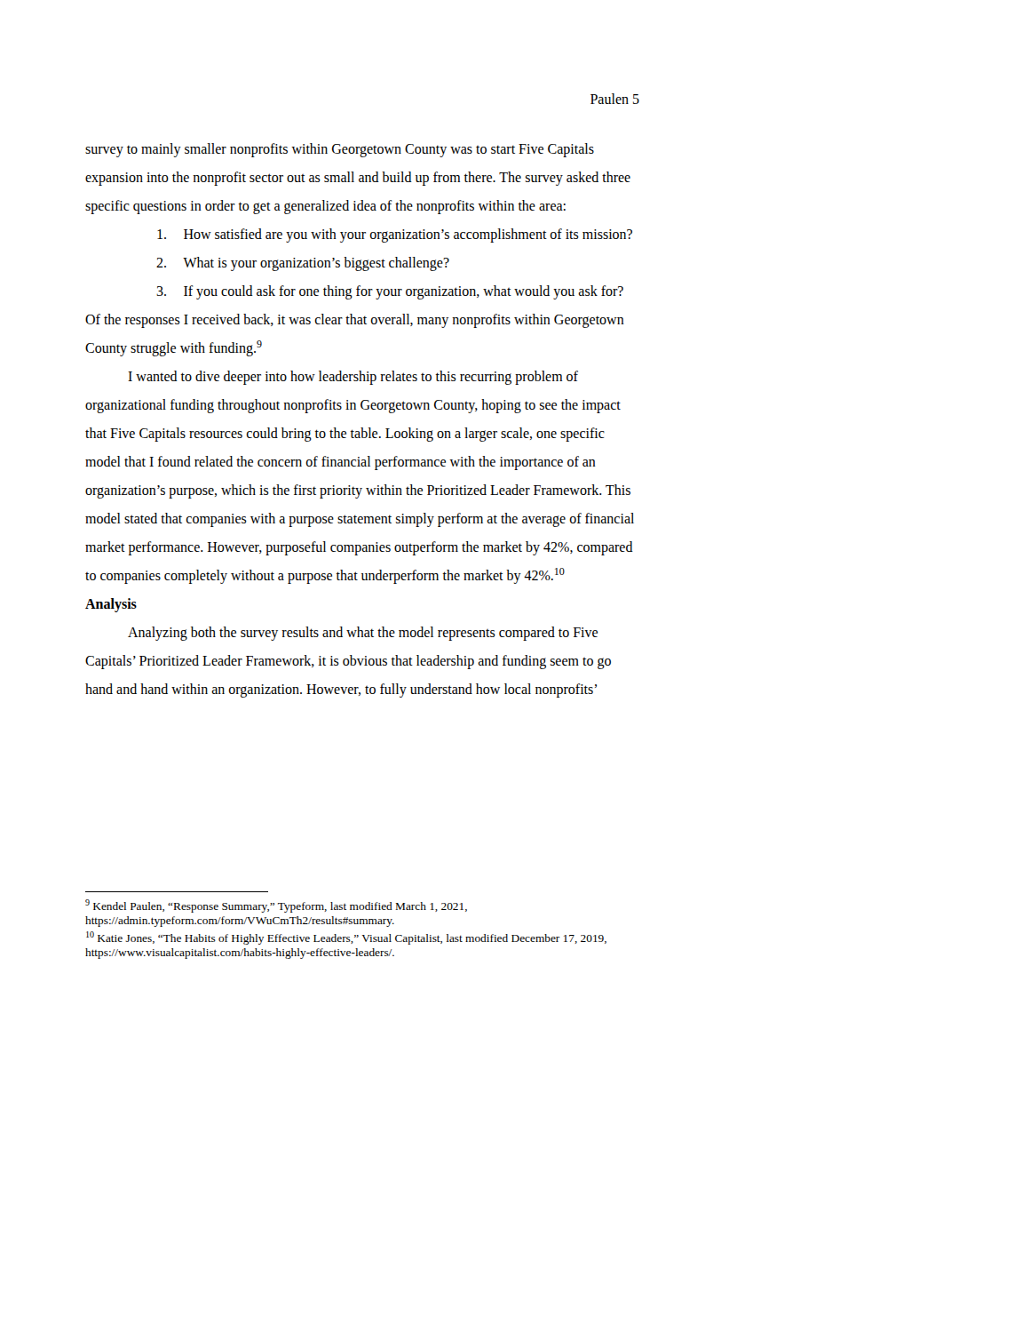Paulen 5
survey to mainly smaller nonprofits within Georgetown County was to start Five Capitals expansion into the nonprofit sector out as small and build up from there. The survey asked three specific questions in order to get a generalized idea of the nonprofits within the area:
How satisfied are you with your organization’s accomplishment of its mission?
What is your organization’s biggest challenge?
If you could ask for one thing for your organization, what would you ask for?
Of the responses I received back, it was clear that overall, many nonprofits within Georgetown County struggle with funding.9
I wanted to dive deeper into how leadership relates to this recurring problem of organizational funding throughout nonprofits in Georgetown County, hoping to see the impact that Five Capitals resources could bring to the table. Looking on a larger scale, one specific model that I found related the concern of financial performance with the importance of an organization’s purpose, which is the first priority within the Prioritized Leader Framework. This model stated that companies with a purpose statement simply perform at the average of financial market performance. However, purposeful companies outperform the market by 42%, compared to companies completely without a purpose that underperform the market by 42%.10
Analysis
Analyzing both the survey results and what the model represents compared to Five Capitals’ Prioritized Leader Framework, it is obvious that leadership and funding seem to go hand and hand within an organization. However, to fully understand how local nonprofits’
9 Kendel Paulen, “Response Summary,” Typeform, last modified March 1, 2021, https://admin.typeform.com/form/VWuCmTh2/results#summary.
10 Katie Jones, “The Habits of Highly Effective Leaders,” Visual Capitalist, last modified December 17, 2019, https://www.visualcapitalist.com/habits-highly-effective-leaders/.